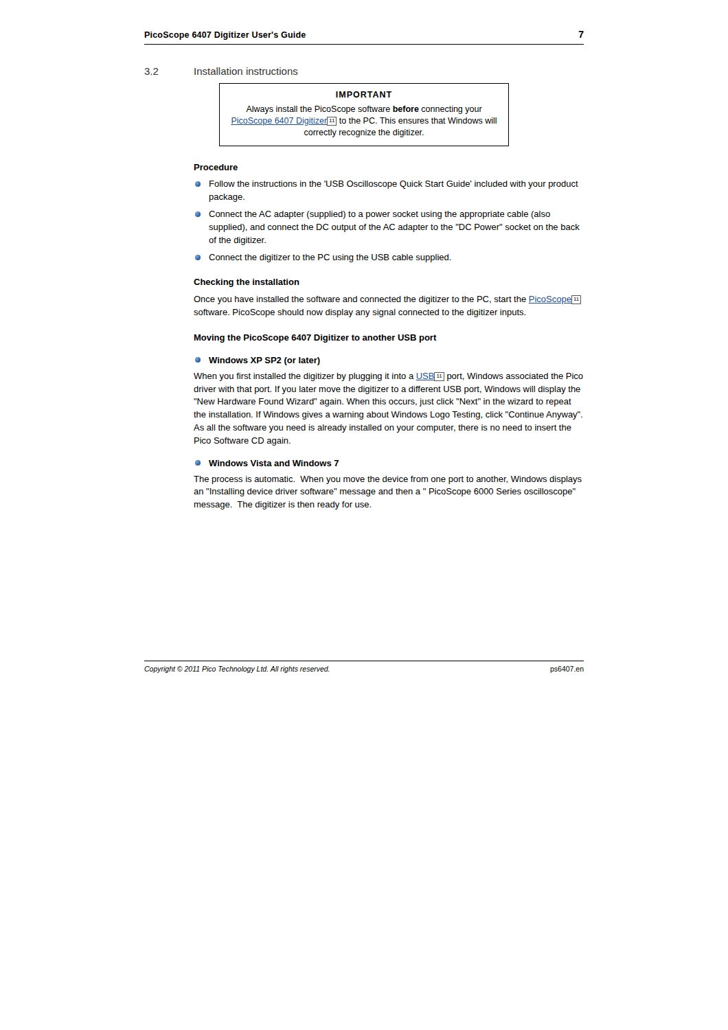PicoScope 6407 Digitizer User's Guide 7
3.2 Installation instructions
IMPORTANT
Always install the PicoScope software before connecting your PicoScope 6407 Digitizer 11 to the PC. This ensures that Windows will correctly recognize the digitizer.
Procedure
Follow the instructions in the 'USB Oscilloscope Quick Start Guide' included with your product package.
Connect the AC adapter (supplied) to a power socket using the appropriate cable (also supplied), and connect the DC output of the AC adapter to the "DC Power" socket on the back of the digitizer.
Connect the digitizer to the PC using the USB cable supplied.
Checking the installation
Once you have installed the software and connected the digitizer to the PC, start the PicoScope 11 software. PicoScope should now display any signal connected to the digitizer inputs.
Moving the PicoScope 6407 Digitizer to another USB port
Windows XP SP2 (or later)
When you first installed the digitizer by plugging it into a USB 11 port, Windows associated the Pico driver with that port. If you later move the digitizer to a different USB port, Windows will display the "New Hardware Found Wizard" again. When this occurs, just click "Next" in the wizard to repeat the installation. If Windows gives a warning about Windows Logo Testing, click "Continue Anyway". As all the software you need is already installed on your computer, there is no need to insert the Pico Software CD again.
Windows Vista and Windows 7
The process is automatic. When you move the device from one port to another, Windows displays an "Installing device driver software" message and then a " PicoScope 6000 Series oscilloscope" message. The digitizer is then ready for use.
Copyright © 2011 Pico Technology Ltd. All rights reserved. ps6407.en